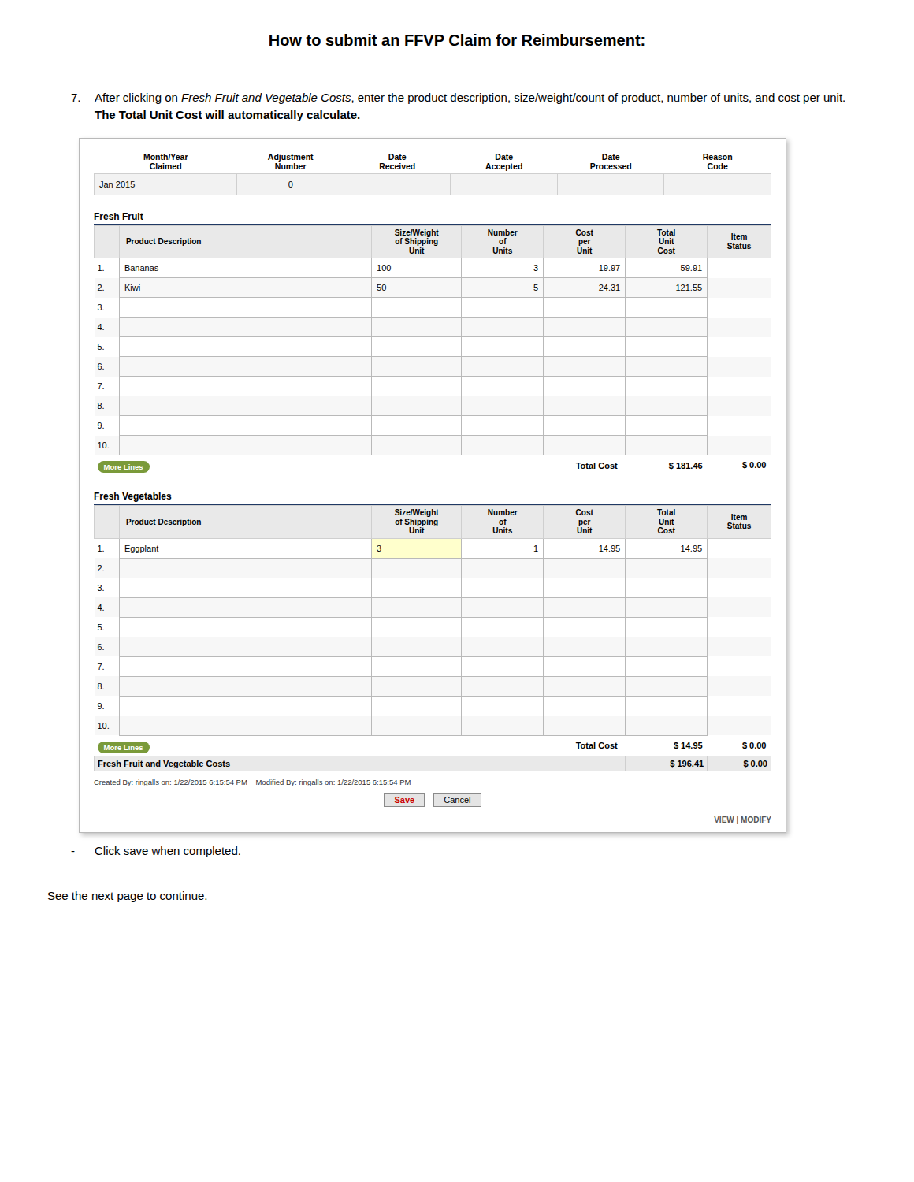How to submit an FFVP Claim for Reimbursement:
7. After clicking on Fresh Fruit and Vegetable Costs, enter the product description, size/weight/count of product, number of units, and cost per unit. The Total Unit Cost will automatically calculate.
| Month/Year Claimed | Adjustment Number | Date Received | Date Accepted | Date Processed | Reason Code |
| --- | --- | --- | --- | --- | --- |
| Jan 2015 | 0 | | | | |
Fresh Fruit
| | Product Description | Size/Weight of Shipping Unit | Number of Units | Cost per Unit | Total Unit Cost | Item Status |
| --- | --- | --- | --- | --- | --- | --- |
| 1. | Bananas | 100 | 3 | 19.97 | 59.91 | |
| 2. | Kiwi | 50 | 5 | 24.31 | 121.55 | |
| 3. | | | | | | |
| 4. | | | | | | |
| 5. | | | | | | |
| 6. | | | | | | |
| 7. | | | | | | |
| 8. | | | | | | |
| 9. | | | | | | |
| 10. | | | | | | |
| More Lines | | Total Cost | $ 181.46 | $ 0.00 |
Fresh Vegetables
| | Product Description | Size/Weight of Shipping Unit | Number of Units | Cost per Unit | Total Unit Cost | Item Status |
| --- | --- | --- | --- | --- | --- | --- |
| 1. | Eggplant | 3 | 1 | 14.95 | 14.95 | |
| 2. | | | | | | |
| 3. | | | | | | |
| 4. | | | | | | |
| 5. | | | | | | |
| 6. | | | | | | |
| 7. | | | | | | |
| 8. | | | | | | |
| 9. | | | | | | |
| 10. | | | | | | |
| More Lines | | Total Cost | $ 14.95 | $ 0.00 |
| Fresh Fruit and Vegetable Costs | $ 196.41 | $ 0.00 |
Created By: ringalls on: 1/22/2015 6:15:54 PM Modified By: ringalls on: 1/22/2015 6:15:54 PM
Save Cancel
VIEW | MODIFY
-Click save when completed.
See the next page to continue.